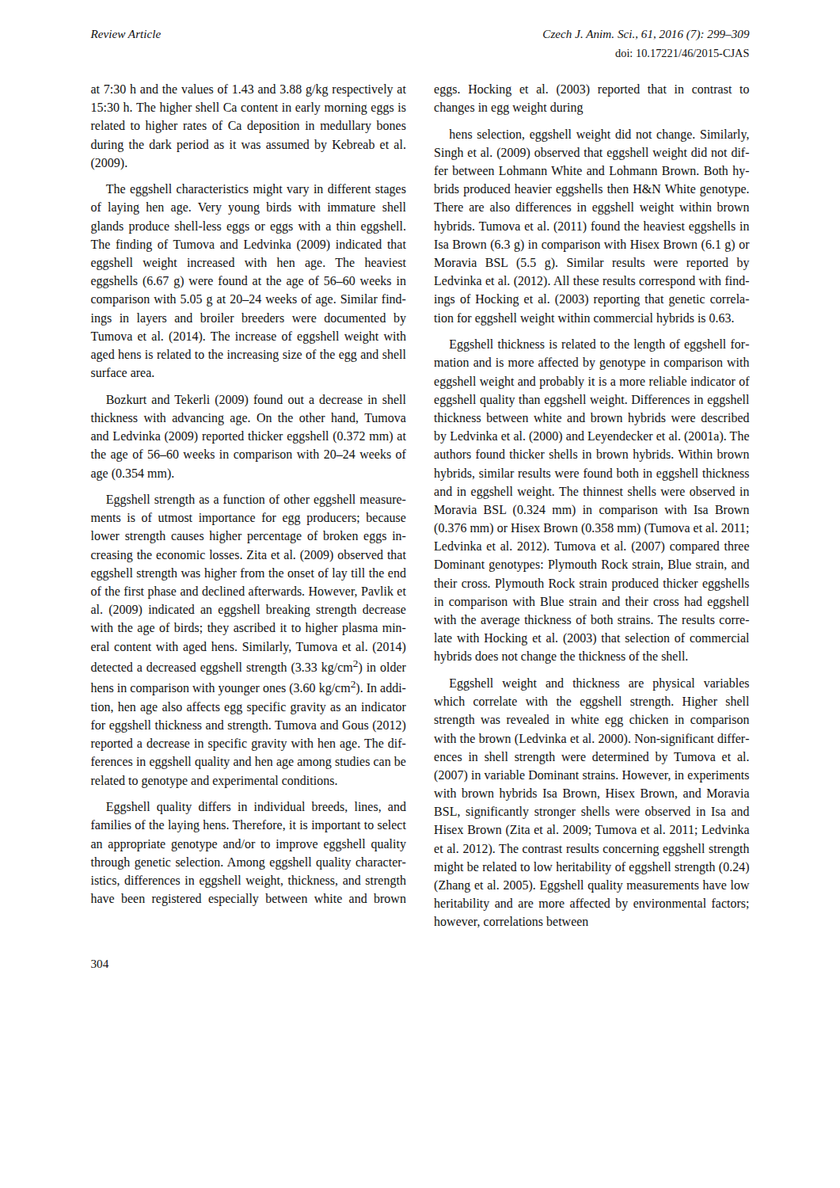Review Article Czech J. Anim. Sci., 61, 2016 (7): 299–309
doi: 10.17221/46/2015-CJAS
at 7:30 h and the values of 1.43 and 3.88 g/kg respectively at 15:30 h. The higher shell Ca content in early morning eggs is related to higher rates of Ca deposition in medullary bones during the dark period as it was assumed by Kebreab et al. (2009).
The eggshell characteristics might vary in different stages of laying hen age. Very young birds with immature shell glands produce shell-less eggs or eggs with a thin eggshell. The finding of Tumova and Ledvinka (2009) indicated that eggshell weight increased with hen age. The heaviest eggshells (6.67 g) were found at the age of 56–60 weeks in comparison with 5.05 g at 20–24 weeks of age. Similar findings in layers and broiler breeders were documented by Tumova et al. (2014). The increase of eggshell weight with aged hens is related to the increasing size of the egg and shell surface area.
Bozkurt and Tekerli (2009) found out a decrease in shell thickness with advancing age. On the other hand, Tumova and Ledvinka (2009) reported thicker eggshell (0.372 mm) at the age of 56–60 weeks in comparison with 20–24 weeks of age (0.354 mm).
Eggshell strength as a function of other eggshell measurements is of utmost importance for egg producers; because lower strength causes higher percentage of broken eggs increasing the economic losses. Zita et al. (2009) observed that eggshell strength was higher from the onset of lay till the end of the first phase and declined afterwards. However, Pavlik et al. (2009) indicated an eggshell breaking strength decrease with the age of birds; they ascribed it to higher plasma mineral content with aged hens. Similarly, Tumova et al. (2014) detected a decreased eggshell strength (3.33 kg/cm2) in older hens in comparison with younger ones (3.60 kg/cm2). In addition, hen age also affects egg specific gravity as an indicator for eggshell thickness and strength. Tumova and Gous (2012) reported a decrease in specific gravity with hen age. The differences in eggshell quality and hen age among studies can be related to genotype and experimental conditions.
Eggshell quality differs in individual breeds, lines, and families of the laying hens. Therefore, it is important to select an appropriate genotype and/or to improve eggshell quality through genetic selection. Among eggshell quality characteristics, differences in eggshell weight, thickness, and strength have been registered especially between white and brown eggs. Hocking et al. (2003) reported that in contrast to changes in egg weight during
hens selection, eggshell weight did not change. Similarly, Singh et al. (2009) observed that eggshell weight did not differ between Lohmann White and Lohmann Brown. Both hybrids produced heavier eggshells then H&N White genotype. There are also differences in eggshell weight within brown hybrids. Tumova et al. (2011) found the heaviest eggshells in Isa Brown (6.3 g) in comparison with Hisex Brown (6.1 g) or Moravia BSL (5.5 g). Similar results were reported by Ledvinka et al. (2012). All these results correspond with findings of Hocking et al. (2003) reporting that genetic correlation for eggshell weight within commercial hybrids is 0.63.
Eggshell thickness is related to the length of eggshell formation and is more affected by genotype in comparison with eggshell weight and probably it is a more reliable indicator of eggshell quality than eggshell weight. Differences in eggshell thickness between white and brown hybrids were described by Ledvinka et al. (2000) and Leyendecker et al. (2001a). The authors found thicker shells in brown hybrids. Within brown hybrids, similar results were found both in eggshell thickness and in eggshell weight. The thinnest shells were observed in Moravia BSL (0.324 mm) in comparison with Isa Brown (0.376 mm) or Hisex Brown (0.358 mm) (Tumova et al. 2011; Ledvinka et al. 2012). Tumova et al. (2007) compared three Dominant genotypes: Plymouth Rock strain, Blue strain, and their cross. Plymouth Rock strain produced thicker eggshells in comparison with Blue strain and their cross had eggshell with the average thickness of both strains. The results correlate with Hocking et al. (2003) that selection of commercial hybrids does not change the thickness of the shell.
Eggshell weight and thickness are physical variables which correlate with the eggshell strength. Higher shell strength was revealed in white egg chicken in comparison with the brown (Ledvinka et al. 2000). Non-significant differences in shell strength were determined by Tumova et al. (2007) in variable Dominant strains. However, in experiments with brown hybrids Isa Brown, Hisex Brown, and Moravia BSL, significantly stronger shells were observed in Isa and Hisex Brown (Zita et al. 2009; Tumova et al. 2011; Ledvinka et al. 2012). The contrast results concerning eggshell strength might be related to low heritability of eggshell strength (0.24) (Zhang et al. 2005). Eggshell quality measurements have low heritability and are more affected by environmental factors; however, correlations between
304